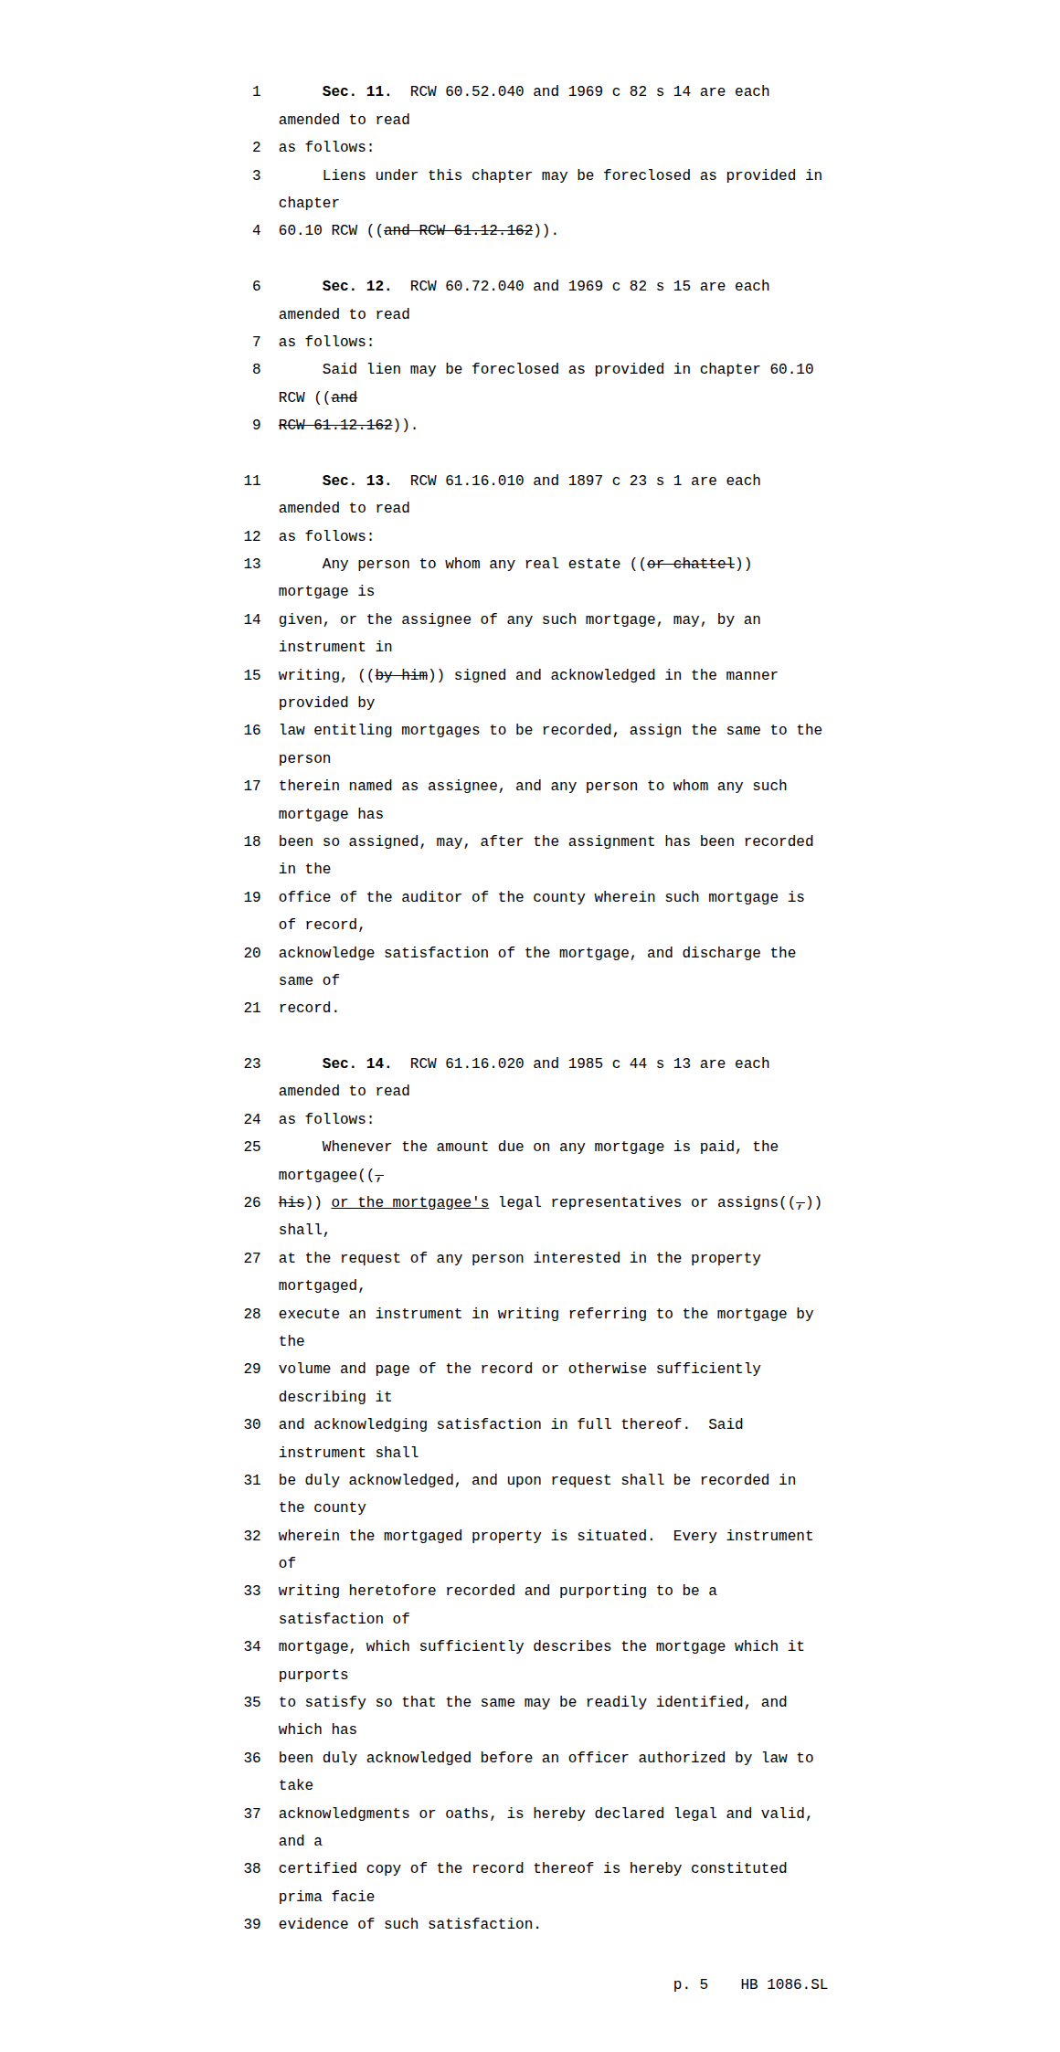Sec. 11. RCW 60.52.040 and 1969 c 82 s 14 are each amended to read
as follows:
Liens under this chapter may be foreclosed as provided in chapter
60.10 RCW ((and RCW 61.12.162)).
Sec. 12. RCW 60.72.040 and 1969 c 82 s 15 are each amended to read
as follows:
Said lien may be foreclosed as provided in chapter 60.10 RCW ((and
RCW 61.12.162)).
Sec. 13. RCW 61.16.010 and 1897 c 23 s 1 are each amended to read
as follows:
Any person to whom any real estate ((or chattel)) mortgage is
given, or the assignee of any such mortgage, may, by an instrument in
writing, ((by him)) signed and acknowledged in the manner provided by
law entitling mortgages to be recorded, assign the same to the person
therein named as assignee, and any person to whom any such mortgage has
been so assigned, may, after the assignment has been recorded in the
office of the auditor of the county wherein such mortgage is of record,
acknowledge satisfaction of the mortgage, and discharge the same of
record.
Sec. 14. RCW 61.16.020 and 1985 c 44 s 13 are each amended to read
as follows:
Whenever the amount due on any mortgage is paid, the mortgagee((,
his)) or the mortgagee's legal representatives or assigns((,)) shall,
at the request of any person interested in the property mortgaged,
execute an instrument in writing referring to the mortgage by the
volume and page of the record or otherwise sufficiently describing it
and acknowledging satisfaction in full thereof. Said instrument shall
be duly acknowledged, and upon request shall be recorded in the county
wherein the mortgaged property is situated. Every instrument of
writing heretofore recorded and purporting to be a satisfaction of
mortgage, which sufficiently describes the mortgage which it purports
to satisfy so that the same may be readily identified, and which has
been duly acknowledged before an officer authorized by law to take
acknowledgments or oaths, is hereby declared legal and valid, and a
certified copy of the record thereof is hereby constituted prima facie
evidence of such satisfaction.
p. 5 HB 1086.SL